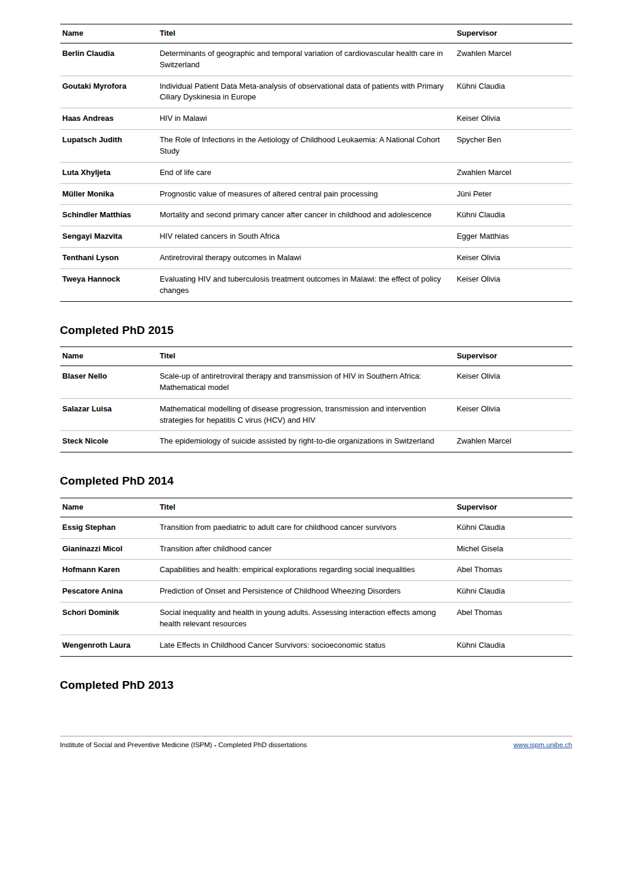| Name | Titel | Supervisor |
| --- | --- | --- |
| Berlin Claudia | Determinants of geographic and temporal variation of cardiovascular health care in Switzerland | Zwahlen Marcel |
| Goutaki Myrofora | Individual Patient Data Meta-analysis of observational data of patients with Primary Ciliary Dyskinesia in Europe | Kühni Claudia |
| Haas Andreas | HIV in Malawi | Keiser Olivia |
| Lupatsch Judith | The Role of Infections in the Aetiology of Childhood Leukaemia: A National Cohort Study | Spycher Ben |
| Luta Xhyljeta | End of life care | Zwahlen Marcel |
| Müller Monika | Prognostic value of measures of altered central pain processing | Jüni Peter |
| Schindler Matthias | Mortality and second primary cancer after cancer in childhood and adolescence | Kühni Claudia |
| Sengayi Mazvita | HIV related cancers in South Africa | Egger Matthias |
| Tenthani Lyson | Antiretroviral therapy outcomes in Malawi | Keiser Olivia |
| Tweya Hannock | Evaluating HIV and tuberculosis treatment outcomes in Malawi: the effect of policy changes | Keiser Olivia |
Completed PhD 2015
| Name | Titel | Supervisor |
| --- | --- | --- |
| Blaser Nello | Scale-up of antiretroviral therapy and transmission of HIV in Southern Africa: Mathematical model | Keiser Olivia |
| Salazar Luisa | Mathematical modelling of disease progression, transmission and intervention strategies for hepatitis C virus (HCV) and HIV | Keiser Olivia |
| Steck Nicole | The epidemiology of suicide assisted by right-to-die organizations in Switzerland | Zwahlen Marcel |
Completed PhD 2014
| Name | Titel | Supervisor |
| --- | --- | --- |
| Essig Stephan | Transition from paediatric to adult care for childhood cancer survivors | Kühni Claudia |
| Gianinazzi Micol | Transition after childhood cancer | Michel Gisela |
| Hofmann Karen | Capabilities and health: empirical explorations regarding social inequalities | Abel Thomas |
| Pescatore Anina | Prediction of Onset and Persistence of Childhood Wheezing Disorders | Kühni Claudia |
| Schori Dominik | Social inequality and health in young adults. Assessing interaction effects among health relevant resources | Abel Thomas |
| Wengenroth Laura | Late Effects in Childhood Cancer Survivors: socioeconomic status | Kühni Claudia |
Completed PhD 2013
Institute of Social and Preventive Medicine (ISPM) - Completed PhD dissertations www.ispm.unibe.ch